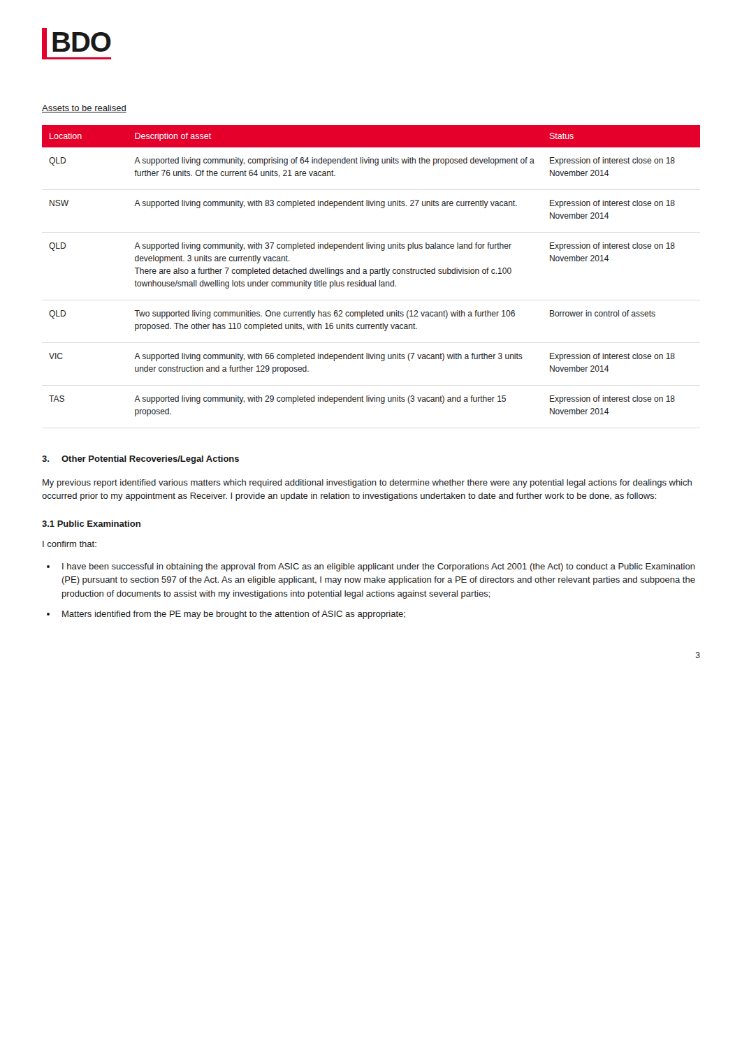BDO
Assets to be realised
| Location | Description of asset | Status |
| --- | --- | --- |
| QLD | A supported living community, comprising of 64 independent living units with the proposed development of a further 76 units. Of the current 64 units, 21 are vacant. | Expression of interest close on 18 November 2014 |
| NSW | A supported living community, with 83 completed independent living units. 27 units are currently vacant. | Expression of interest close on 18 November 2014 |
| QLD | A supported living community, with 37 completed independent living units plus balance land for further development. 3 units are currently vacant. There are also a further 7 completed detached dwellings and a partly constructed subdivision of c.100 townhouse/small dwelling lots under community title plus residual land. | Expression of interest close on 18 November 2014 |
| QLD | Two supported living communities. One currently has 62 completed units (12 vacant) with a further 106 proposed. The other has 110 completed units, with 16 units currently vacant. | Borrower in control of assets |
| VIC | A supported living community, with 66 completed independent living units (7 vacant) with a further 3 units under construction and a further 129 proposed. | Expression of interest close on 18 November 2014 |
| TAS | A supported living community, with 29 completed independent living units (3 vacant) and a further 15 proposed. | Expression of interest close on 18 November 2014 |
3. Other Potential Recoveries/Legal Actions
My previous report identified various matters which required additional investigation to determine whether there were any potential legal actions for dealings which occurred prior to my appointment as Receiver. I provide an update in relation to investigations undertaken to date and further work to be done, as follows:
3.1 Public Examination
I confirm that:
I have been successful in obtaining the approval from ASIC as an eligible applicant under the Corporations Act 2001 (the Act) to conduct a Public Examination (PE) pursuant to section 597 of the Act. As an eligible applicant, I may now make application for a PE of directors and other relevant parties and subpoena the production of documents to assist with my investigations into potential legal actions against several parties;
Matters identified from the PE may be brought to the attention of ASIC as appropriate;
3